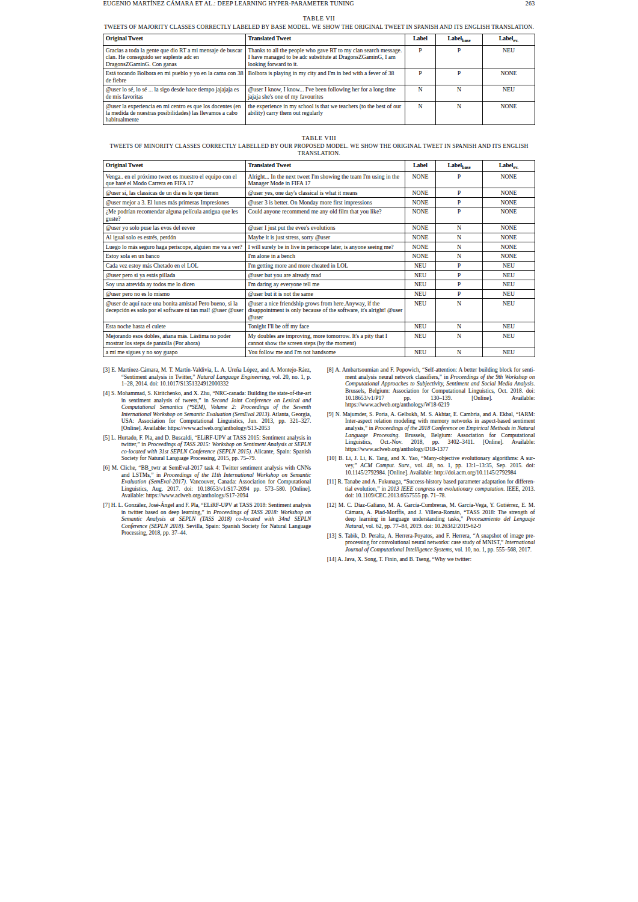Eugenio Martínez Cámara et al.: Deep Learning Hyper-parameter Tuning
263
TABLE VII
Tweets of majority classes correctly labeled by base model. We show the original tweet in Spanish and its English translation.
| Original Tweet | Translated Tweet | Label | Label base | Label ev. |
| --- | --- | --- | --- | --- |
| Gracias a toda la gente que dio RT a mi mensaje de buscar clan. He conseguido ser suplente adc en DragonsZGaminG. Con ganas | Thanks to all the people who gave RT to my clan search message. I have managed to be adc substitute at DragonsZGaminG, I am looking forward to it. | P | P | NEU |
| Está tocando Bolbora en mi pueblo y yo en la cama con 38 de fiebre | Bolbora is playing in my city and I'm in bed with a fever of 38 | P | P | NONE |
| @user lo sé, lo sé ... la sigo desde hace tiempo jajajaja es de mis favoritas | @user I know, I know... I've been following her for a long time jajaja she's one of my favourites | N | N | NEU |
| @user la experiencia en mi centro es que los docentes (en la medida de nuestras posibilidades) las llevamos a cabo habitualmente | the experience in my school is that we teachers (to the best of our ability) carry them out regularly | N | N | NONE |
TABLE VIII
Tweets of minority classes correctly labelled by our proposed model. We show the original tweet in Spanish and its English translation.
| Original Tweet | Translated Tweet | Label | Label base | Label ev. |
| --- | --- | --- | --- | --- |
| Venga.. en el próximo tweet os muestro el equipo con el que haré el Modo Carrera en FIFA 17 | Alright... In the next tweet I'm showing the team I'm using in the Manager Mode in FIFA 17 | NONE | P | NONE |
| @user sí, las classicas de un día es lo que tienen | @user yes, one day's classical is what it means | NONE | P | NONE |
| @user mejor a 3. El lunes más primeras Impresiones | @user 3 is better. On Monday more first impressions | NONE | P | NONE |
| ¿Me podrían recomendar alguna película antigua que les guste? | Could anyone recommend me any old film that you like? | NONE | P | NONE |
| @user yo solo puse las evos del eevee | @user I just put the evee's evolutions | NONE | N | NONE |
| Al igual solo es estrés, perdón | Maybe it is just stress, sorry @user | NONE | N | NONE |
| Luego lo más seguro haga periscope, alguien me va a ver? | I will surely be in live in periscope later, is anyone seeing me? | NONE | N | NONE |
| Estoy sola en un banco | I'm alone in a bench | NONE | N | NONE |
| Cada vez estoy más Chetado en el LOL | I'm getting more and more cheated in LOL | NEU | P | NEU |
| @user pero si ya estás pillada | @user but you are already mad | NEU | P | NEU |
| Soy una atrevida ay todos me lo dicen | I'm daring ay everyone tell me | NEU | P | NEU |
| @user pero no es lo mismo | @user but it is not the same | NEU | P | NEU |
| @user de aquí nace una bonita amistad Pero bueno, si la decepción es solo por el software ni tan mal! @user @user | @user a nice friendship grows from here.Anyway, if the disappointment is only because of the software, it's alright! @user @user | NEU | N | NEU |
| Esta noche hasta el culete | Tonight I'll be off my face | NEU | N | NEU |
| Mejorando esos dobles, añana más. Lástima no poder mostrar los steps de pantalla (Por ahora) | My doubles are improving, more tomorrow. It's a pity that I cannot show the screen steps (by the moment) | NEU | N | NEU |
| a mí me sigues y no soy guapo | You follow me and I'm not handsome | NEU | N | NEU |
[3] E. Martínez-Cámara, M. T. Martín-Valdivia, L. A. Ureña López, and A. Montejo-Ráez, “Sentiment analysis in Twitter,” Natural Language Engineering, vol. 20, no. 1, p. 1–28, 2014. doi: 10.1017/S1351324912000332
[4] S. Mohammad, S. Kiritchenko, and X. Zhu, “NRC-canada: Building the state-of-the-art in sentiment analysis of tweets,” in Second Joint Conference on Lexical and Computational Semantics (*SEM), Volume 2: Proceedings of the Seventh International Workshop on Semantic Evaluation (SemEval 2013). Atlanta, Georgia, USA: Association for Computational Linguistics, Jun. 2013, pp. 321–327. [Online]. Available: https://www.aclweb.org/anthology/S13-2053
[5] L. Hurtado, F. Pla, and D. Buscaldi, “ELiRF-UPV at TASS 2015: Sentiment analysis in twitter,” in Proceedings of TASS 2015: Workshop on Sentiment Analysis at SEPLN co-located with 31st SEPLN Conference (SEPLN 2015). Alicante, Spain: Spanish Society for Natural Language Processing, 2015, pp. 75–79.
[6] M. Cliche, “BB_twtr at SemEval-2017 task 4: Twitter sentiment analysis with CNNs and LSTMs,” in Proceedings of the 11th International Workshop on Semantic Evaluation (SemEval-2017). Vancouver, Canada: Association for Computational Linguistics, Aug. 2017. doi: 10.18653/v1/S17-2094 pp. 573–580. [Online]. Available: https://www.aclweb.org/anthology/S17-2094
[7] H. L. González, José-Ángel and F. Pla, “ELiRF-UPV at TASS 2018: Sentiment analysis in twitter based on deep learning,” in Proceedings of TASS 2018: Workshop on Semantic Analysis at SEPLN (TASS 2018) co-located with 34nd SEPLN Conference (SEPLN 2018). Sevilla, Spain: Spanish Society for Natural Language Processing, 2018, pp. 37–44.
[8] A. Ambartsoumian and F. Popowich, “Self-attention: A better building block for sentiment analysis neural network classifiers,” in Proceedings of the 9th Workshop on Computational Approaches to Subjectivity, Sentiment and Social Media Analysis. Brussels, Belgium: Association for Computational Linguistics, Oct. 2018. doi: 10.18653/v1/P17 pp. 130–139. [Online]. Available: https://www.aclweb.org/anthology/W18-6219
[9] N. Majumder, S. Poria, A. Gelbukh, M. S. Akhtar, E. Cambria, and A. Ekbal, “IARM: Inter-aspect relation modeling with memory networks in aspect-based sentiment analysis,” in Proceedings of the 2018 Conference on Empirical Methods in Natural Language Processing. Brussels, Belgium: Association for Computational Linguistics, Oct.-Nov. 2018, pp. 3402–3411. [Online]. Available: https://www.aclweb.org/anthology/D18-1377
[10] B. Li, J. Li, K. Tang, and X. Yao, “Many-objective evolutionary algorithms: A survey,” ACM Comput. Surv., vol. 48, no. 1, pp. 13:1–13:35, Sep. 2015. doi: 10.1145/2792984. [Online]. Available: http://doi.acm.org/10.1145/2792984
[11] R. Tanabe and A. Fukunaga, “Success-history based parameter adaptation for differential evolution,” in 2013 IEEE congress on evolutionary computation. IEEE, 2013. doi: 10.1109/CEC.2013.6557555 pp. 71–78.
[12] M. C. Díaz-Galiano, M. A. García-Cumbreras, M. García-Vega, Y. Gutiérrez, E. M. Cámara, A. Piad-Morffis, and J. Villena-Román, “TASS 2018: The strength of deep learning in language understanding tasks,” Procesamiento del Lenguaje Natural, vol. 62, pp. 77–84, 2019. doi: 10.26342/2019-62-9
[13] S. Tabik, D. Peralta, A. Herrera-Poyatos, and F. Herrera, “A snapshot of image pre-processing for convolutional neural networks: case study of MNIST,” International Journal of Computational Intelligence Systems, vol. 10, no. 1, pp. 555–568, 2017.
[14] A. Java, X. Song, T. Finin, and B. Tseng, “Why we twitter: